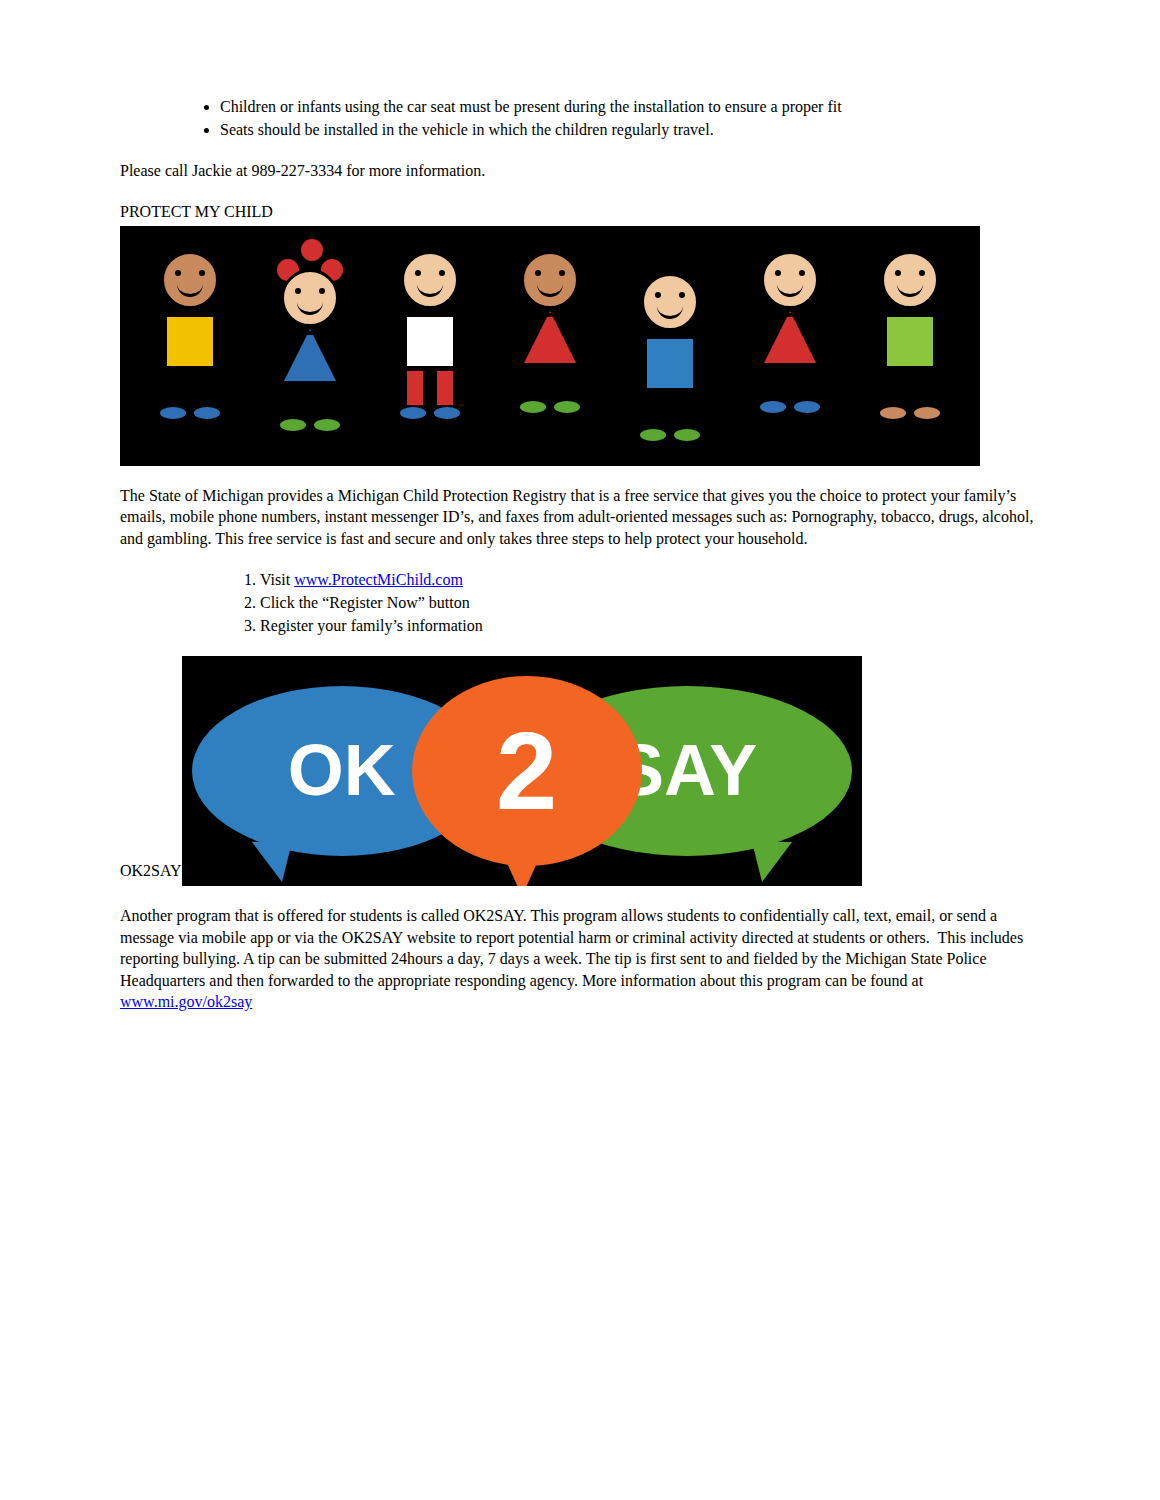Children or infants using the car seat must be present during the installation to ensure a proper fit
Seats should be installed in the vehicle in which the children regularly travel.
Please call Jackie at 989-227-3334 for more information.
PROTECT MY CHILD
The State of Michigan provides a Michigan Child Protection Registry that is a free service that gives you the choice to protect your family’s emails, mobile phone numbers, instant messenger ID’s, and faxes from adult-oriented messages such as: Pornography, tobacco, drugs, alcohol, and gambling. This free service is fast and secure and only takes three steps to help protect your household.
Visit www.ProtectMiChild.com
Click the “Register Now” button
Register your family’s information
OK2SAY
OK
2
SAY
Another program that is offered for students is called OK2SAY. This program allows students to confidentially call, text, email, or send a message via mobile app or via the OK2SAY website to report potential harm or criminal activity directed at students or others. This includes reporting bullying. A tip can be submitted 24hours a day, 7 days a week. The tip is first sent to and fielded by the Michigan State Police Headquarters and then forwarded to the appropriate responding agency. More information about this program can be found at www.mi.gov/ok2say